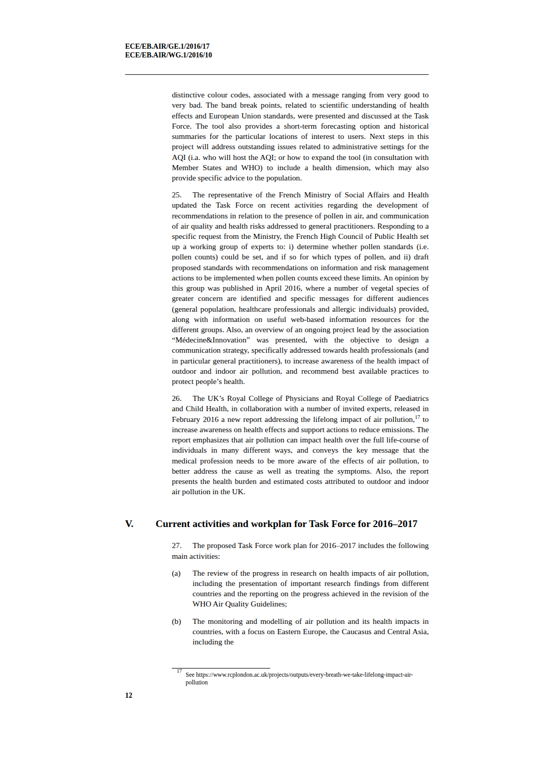ECE/EB.AIR/GE.1/2016/17
ECE/EB.AIR/WG.1/2016/10
distinctive colour codes, associated with a message ranging from very good to very bad. The band break points, related to scientific understanding of health effects and European Union standards, were presented and discussed at the Task Force. The tool also provides a short-term forecasting option and historical summaries for the particular locations of interest to users. Next steps in this project will address outstanding issues related to administrative settings for the AQI (i.a. who will host the AQI; or how to expand the tool (in consultation with Member States and WHO) to include a health dimension, which may also provide specific advice to the population.
25. The representative of the French Ministry of Social Affairs and Health updated the Task Force on recent activities regarding the development of recommendations in relation to the presence of pollen in air, and communication of air quality and health risks addressed to general practitioners. Responding to a specific request from the Ministry, the French High Council of Public Health set up a working group of experts to: i) determine whether pollen standards (i.e. pollen counts) could be set, and if so for which types of pollen, and ii) draft proposed standards with recommendations on information and risk management actions to be implemented when pollen counts exceed these limits. An opinion by this group was published in April 2016, where a number of vegetal species of greater concern are identified and specific messages for different audiences (general population, healthcare professionals and allergic individuals) provided, along with information on useful web-based information resources for the different groups. Also, an overview of an ongoing project lead by the association “Médecine&Innovation” was presented, with the objective to design a communication strategy, specifically addressed towards health professionals (and in particular general practitioners), to increase awareness of the health impact of outdoor and indoor air pollution, and recommend best available practices to protect people’s health.
26. The UK’s Royal College of Physicians and Royal College of Paediatrics and Child Health, in collaboration with a number of invited experts, released in February 2016 a new report addressing the lifelong impact of air pollution,17 to increase awareness on health effects and support actions to reduce emissions. The report emphasizes that air pollution can impact health over the full life-course of individuals in many different ways, and conveys the key message that the medical profession needs to be more aware of the effects of air pollution, to better address the cause as well as treating the symptoms. Also, the report presents the health burden and estimated costs attributed to outdoor and indoor air pollution in the UK.
V. Current activities and workplan for Task Force for 2016–2017
27. The proposed Task Force work plan for 2016–2017 includes the following main activities:
(a) The review of the progress in research on health impacts of air pollution, including the presentation of important research findings from different countries and the reporting on the progress achieved in the revision of the WHO Air Quality Guidelines;
(b) The monitoring and modelling of air pollution and its health impacts in countries, with a focus on Eastern Europe, the Caucasus and Central Asia, including the
17See https://www.rcplondon.ac.uk/projects/outputs/every-breath-we-take-lifelong-impact-air-pollution
12